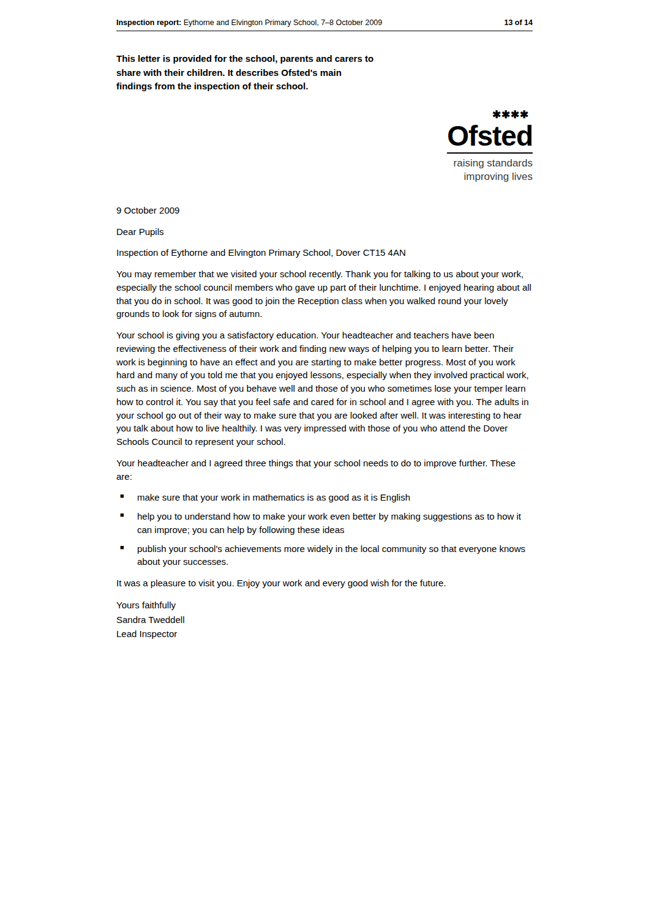Inspection report: Eythorne and Elvington Primary School, 7–8 October 2009
13 of 14
This letter is provided for the school, parents and carers to share with their children. It describes Ofsted's main findings from the inspection of their school.
✱✱✱✱
Ofsted
raising standards
improving lives
9 October 2009
Dear Pupils
Inspection of Eythorne and Elvington Primary School, Dover CT15 4AN
You may remember that we visited your school recently. Thank you for talking to us about your work, especially the school council members who gave up part of their lunchtime. I enjoyed hearing about all that you do in school. It was good to join the Reception class when you walked round your lovely grounds to look for signs of autumn.
Your school is giving you a satisfactory education. Your headteacher and teachers have been reviewing the effectiveness of their work and finding new ways of helping you to learn better. Their work is beginning to have an effect and you are starting to make better progress. Most of you work hard and many of you told me that you enjoyed lessons, especially when they involved practical work, such as in science. Most of you behave well and those of you who sometimes lose your temper learn how to control it. You say that you feel safe and cared for in school and I agree with you. The adults in your school go out of their way to make sure that you are looked after well. It was interesting to hear you talk about how to live healthily. I was very impressed with those of you who attend the Dover Schools Council to represent your school.
Your headteacher and I agreed three things that your school needs to do to improve further. These are:
make sure that your work in mathematics is as good as it is English
help you to understand how to make your work even better by making suggestions as to how it can improve; you can help by following these ideas
publish your school's achievements more widely in the local community so that everyone knows about your successes.
It was a pleasure to visit you. Enjoy your work and every good wish for the future.
Yours faithfully
Sandra Tweddell
Lead Inspector